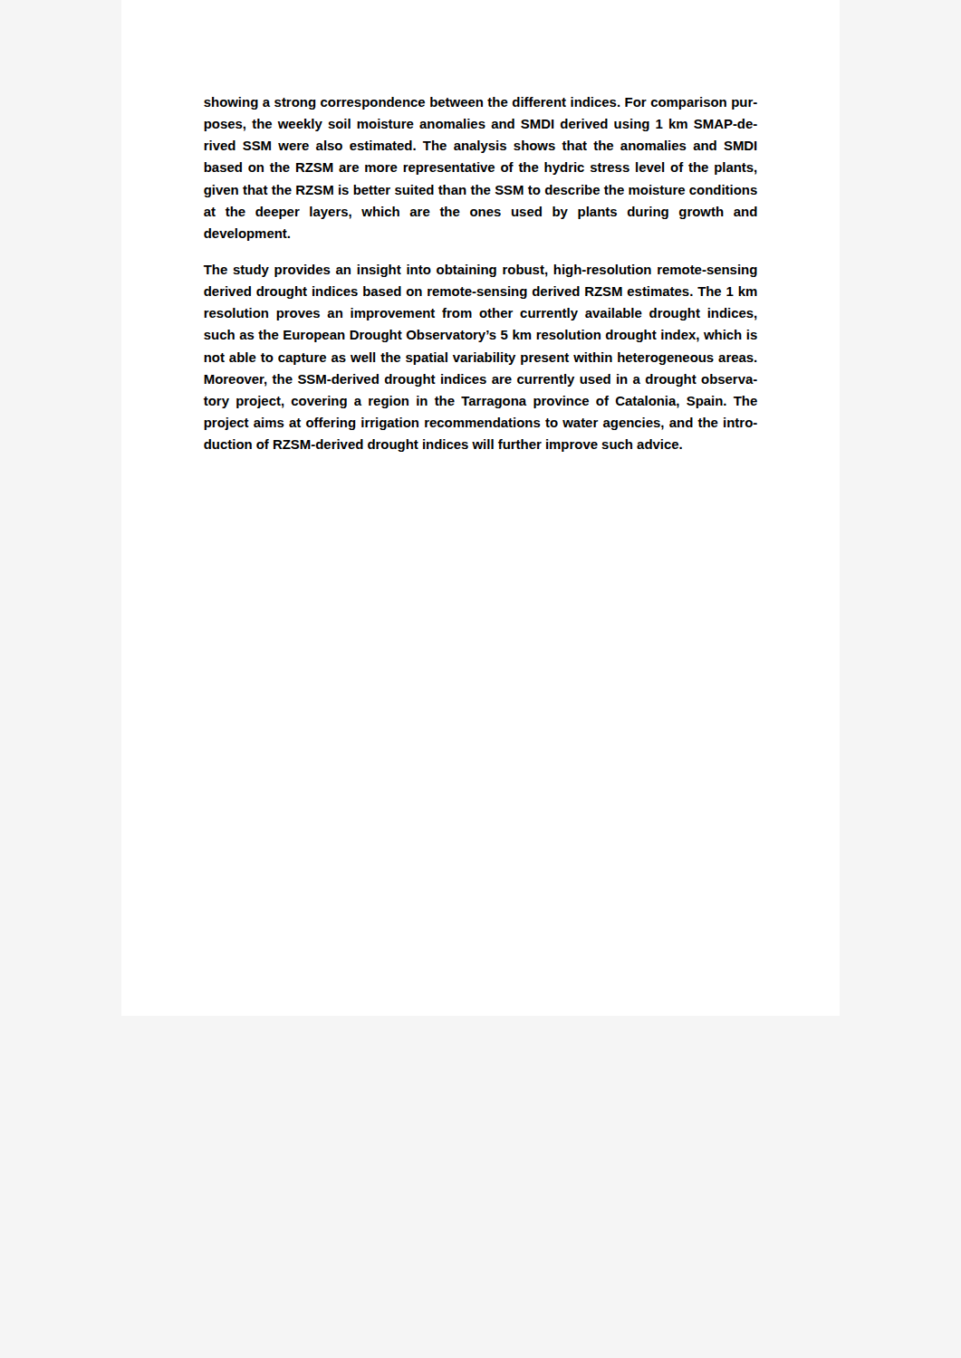showing a strong correspondence between the different indices. For comparison purposes, the weekly soil moisture anomalies and SMDI derived using 1 km SMAP-derived SSM were also estimated. The analysis shows that the anomalies and SMDI based on the RZSM are more representative of the hydric stress level of the plants, given that the RZSM is better suited than the SSM to describe the moisture conditions at the deeper layers, which are the ones used by plants during growth and development.
The study provides an insight into obtaining robust, high-resolution remote-sensing derived drought indices based on remote-sensing derived RZSM estimates. The 1 km resolution proves an improvement from other currently available drought indices, such as the European Drought Observatory’s 5 km resolution drought index, which is not able to capture as well the spatial variability present within heterogeneous areas. Moreover, the SSM-derived drought indices are currently used in a drought observatory project, covering a region in the Tarragona province of Catalonia, Spain. The project aims at offering irrigation recommendations to water agencies, and the introduction of RZSM-derived drought indices will further improve such advice.